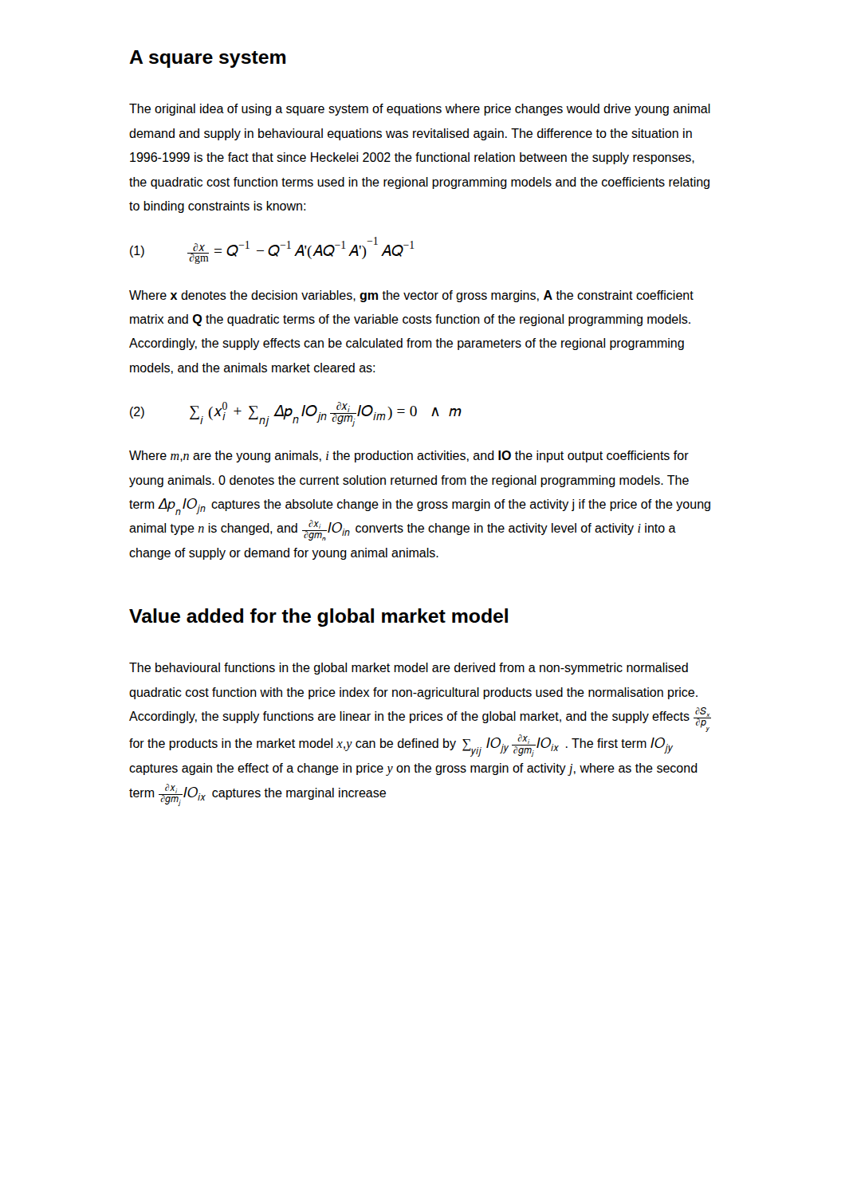A square system
The original idea of using a square system of equations where price changes would drive young animal demand and supply in behavioural equations was revitalised again. The difference to the situation in 1996-1999 is the fact that since Heckelei 2002 the functional relation between the supply responses, the quadratic cost function terms used in the regional programming models and the coefficients relating to binding constraints is known:
(1)
∂x ∂gm = Q−1 − Q−1 A' ( A Q−1 A' ) −1 A Q−1
Where x denotes the decision variables, gm the vector of gross margins, A the constraint coefficient matrix and Q the quadratic terms of the variable costs function of the regional programming models. Accordingly, the supply effects can be calculated from the parameters of the regional programming models, and the animals market cleared as:
(2)
∑i ( xi0 + ∑nj Δpn IOjn ∂xi ∂gmj IOim ) =0 ∧ m
Where m,n are the young animals, i the production activities, and IO the input output coefficients for young animals. 0 denotes the current solution returned from the regional programming models. The term ΔpnIOjn captures the absolute change in the gross margin of the activity j if the price of the young animal type n is changed, and ∂xi ∂gmn IOin converts the change in the activity level of activity i into a change of supply or demand for young animal animals.
Value added for the global market model
The behavioural functions in the global market model are derived from a non-symmetric normalised quadratic cost function with the price index for non-agricultural products used the normalisation price. Accordingly, the supply functions are linear in the prices of the global market, and the supply effects ∂Sx ∂py for the products in the market model x,y can be defined by ∑yij IOjy ∂xi ∂gmj IOix . The first term IOjy captures again the effect of a change in price y on the gross margin of activity j, where as the second term ∂xi ∂gmj IOix captures the marginal increase